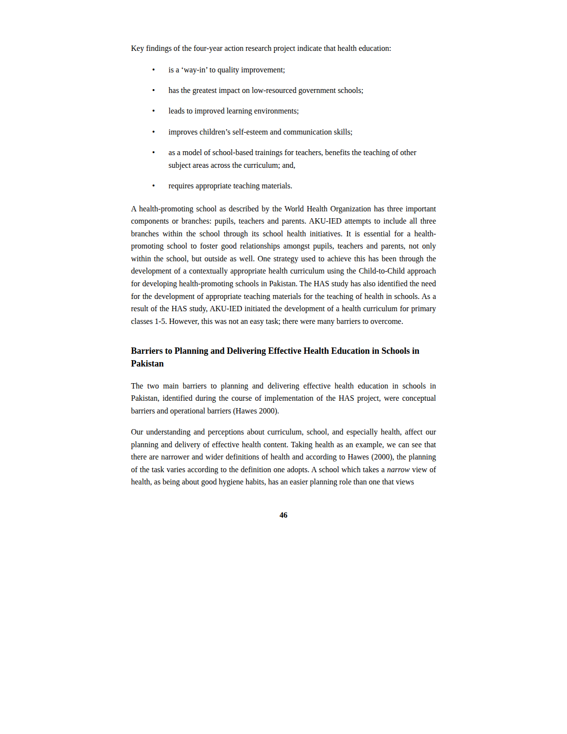Key findings of the four-year action research project indicate that health education:
is a ‘way-in’ to quality improvement;
has the greatest impact on low-resourced government schools;
leads to improved learning environments;
improves children’s self-esteem and communication skills;
as a model of school-based trainings for teachers, benefits the teaching of other subject areas across the curriculum; and,
requires appropriate teaching materials.
A health-promoting school as described by the World Health Organization has three important components or branches: pupils, teachers and parents. AKU-IED attempts to include all three branches within the school through its school health initiatives. It is essential for a health-promoting school to foster good relationships amongst pupils, teachers and parents, not only within the school, but outside as well. One strategy used to achieve this has been through the development of a contextually appropriate health curriculum using the Child-to-Child approach for developing health-promoting schools in Pakistan. The HAS study has also identified the need for the development of appropriate teaching materials for the teaching of health in schools. As a result of the HAS study, AKU-IED initiated the development of a health curriculum for primary classes 1-5. However, this was not an easy task; there were many barriers to overcome.
Barriers to Planning and Delivering Effective Health Education in Schools in Pakistan
The two main barriers to planning and delivering effective health education in schools in Pakistan, identified during the course of implementation of the HAS project, were conceptual barriers and operational barriers (Hawes 2000).
Our understanding and perceptions about curriculum, school, and especially health, affect our planning and delivery of effective health content. Taking health as an example, we can see that there are narrower and wider definitions of health and according to Hawes (2000), the planning of the task varies according to the definition one adopts. A school which takes a narrow view of health, as being about good hygiene habits, has an easier planning role than one that views
46